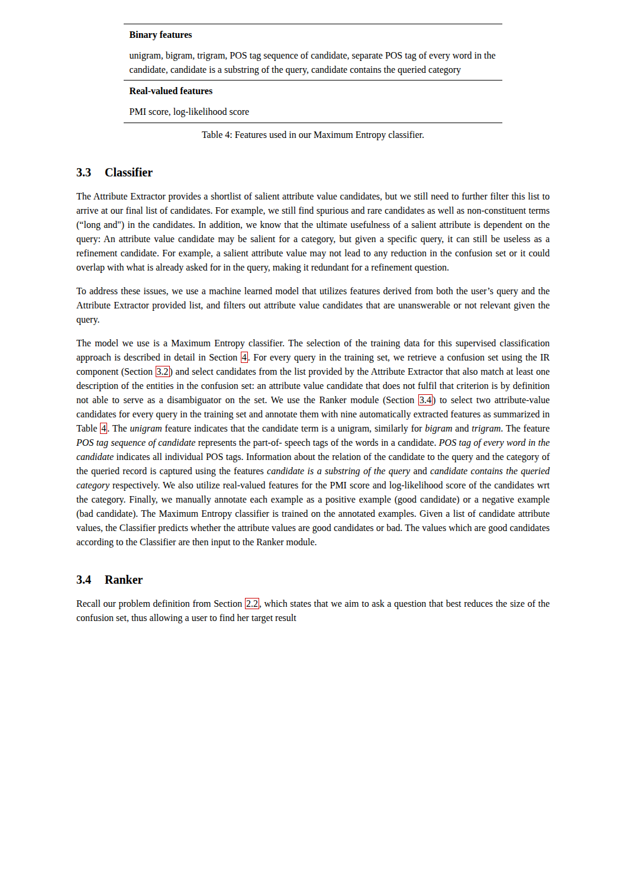| Binary features |
| unigram, bigram, trigram, POS tag sequence of candidate, separate POS tag of every word in the candidate, candidate is a substring of the query, candidate contains the queried category |
| Real-valued features |
| PMI score, log-likelihood score |
Table 4: Features used in our Maximum Entropy classifier.
3.3 Classifier
The Attribute Extractor provides a shortlist of salient attribute value candidates, but we still need to further filter this list to arrive at our final list of candidates. For example, we still find spurious and rare candidates as well as non-constituent terms (“long and") in the candidates. In addition, we know that the ultimate usefulness of a salient attribute is dependent on the query: An attribute value candidate may be salient for a category, but given a specific query, it can still be useless as a refinement candidate. For example, a salient attribute value may not lead to any reduction in the confusion set or it could overlap with what is already asked for in the query, making it redundant for a refinement question.
To address these issues, we use a machine learned model that utilizes features derived from both the user’s query and the Attribute Extractor provided list, and filters out attribute value candidates that are unanswerable or not relevant given the query.
The model we use is a Maximum Entropy classifier. The selection of the training data for this supervised classification approach is described in detail in Section 4. For every query in the training set, we retrieve a confusion set using the IR component (Section 3.2) and select candidates from the list provided by the Attribute Extractor that also match at least one description of the entities in the confusion set: an attribute value candidate that does not fulfil that criterion is by definition not able to serve as a disambiguator on the set. We use the Ranker module (Section 3.4) to select two attribute-value candidates for every query in the training set and annotate them with nine automatically extracted features as summarized in Table 4. The unigram feature indicates that the candidate term is a unigram, similarly for bigram and trigram. The feature POS tag sequence of candidate represents the part-of- speech tags of the words in a candidate. POS tag of every word in the candidate indicates all individual POS tags. Information about the relation of the candidate to the query and the category of the queried record is captured using the features candidate is a substring of the query and candidate contains the queried category respectively. We also utilize real-valued features for the PMI score and log-likelihood score of the candidates wrt the category. Finally, we manually annotate each example as a positive example (good candidate) or a negative example (bad candidate). The Maximum Entropy classifier is trained on the annotated examples. Given a list of candidate attribute values, the Classifier predicts whether the attribute values are good candidates or bad. The values which are good candidates according to the Classifier are then input to the Ranker module.
3.4 Ranker
Recall our problem definition from Section 2.2, which states that we aim to ask a question that best reduces the size of the confusion set, thus allowing a user to find her target result